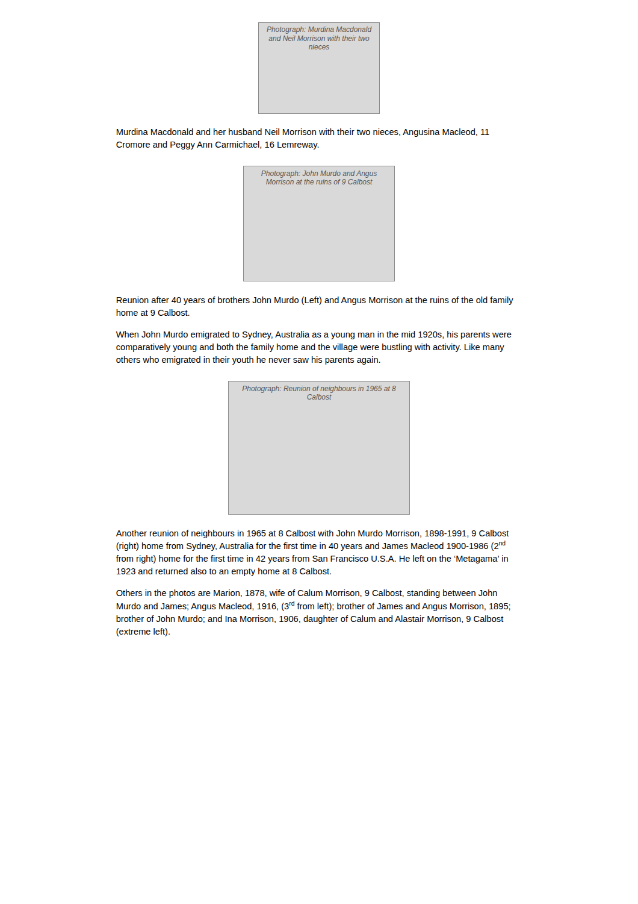Photograph: Murdina Macdonald and Neil Morrison with their two nieces
Murdina Macdonald and her husband Neil Morrison with their two nieces, Angusina Macleod, 11 Cromore and Peggy Ann Carmichael, 16 Lemreway.
Photograph: John Murdo and Angus Morrison at the ruins of 9 Calbost
Reunion after 40 years of brothers John Murdo (Left) and Angus Morrison at the ruins of the old family home at 9 Calbost.
When John Murdo emigrated to Sydney, Australia as a young man in the mid 1920s, his parents were comparatively young and both the family home and the village were bustling with activity. Like many others who emigrated in their youth he never saw his parents again.
Photograph: Reunion of neighbours in 1965 at 8 Calbost
Another reunion of neighbours in 1965 at 8 Calbost with John Murdo Morrison, 1898-1991, 9 Calbost (right) home from Sydney, Australia for the first time in 40 years and James Macleod 1900-1986 (2nd from right) home for the first time in 42 years from San Francisco U.S.A. He left on the ‘Metagama’ in 1923 and returned also to an empty home at 8 Calbost.
Others in the photos are Marion, 1878, wife of Calum Morrison, 9 Calbost, standing between John Murdo and James; Angus Macleod, 1916, (3rd from left); brother of James and Angus Morrison, 1895; brother of John Murdo; and Ina Morrison, 1906, daughter of Calum and Alastair Morrison, 9 Calbost (extreme left).